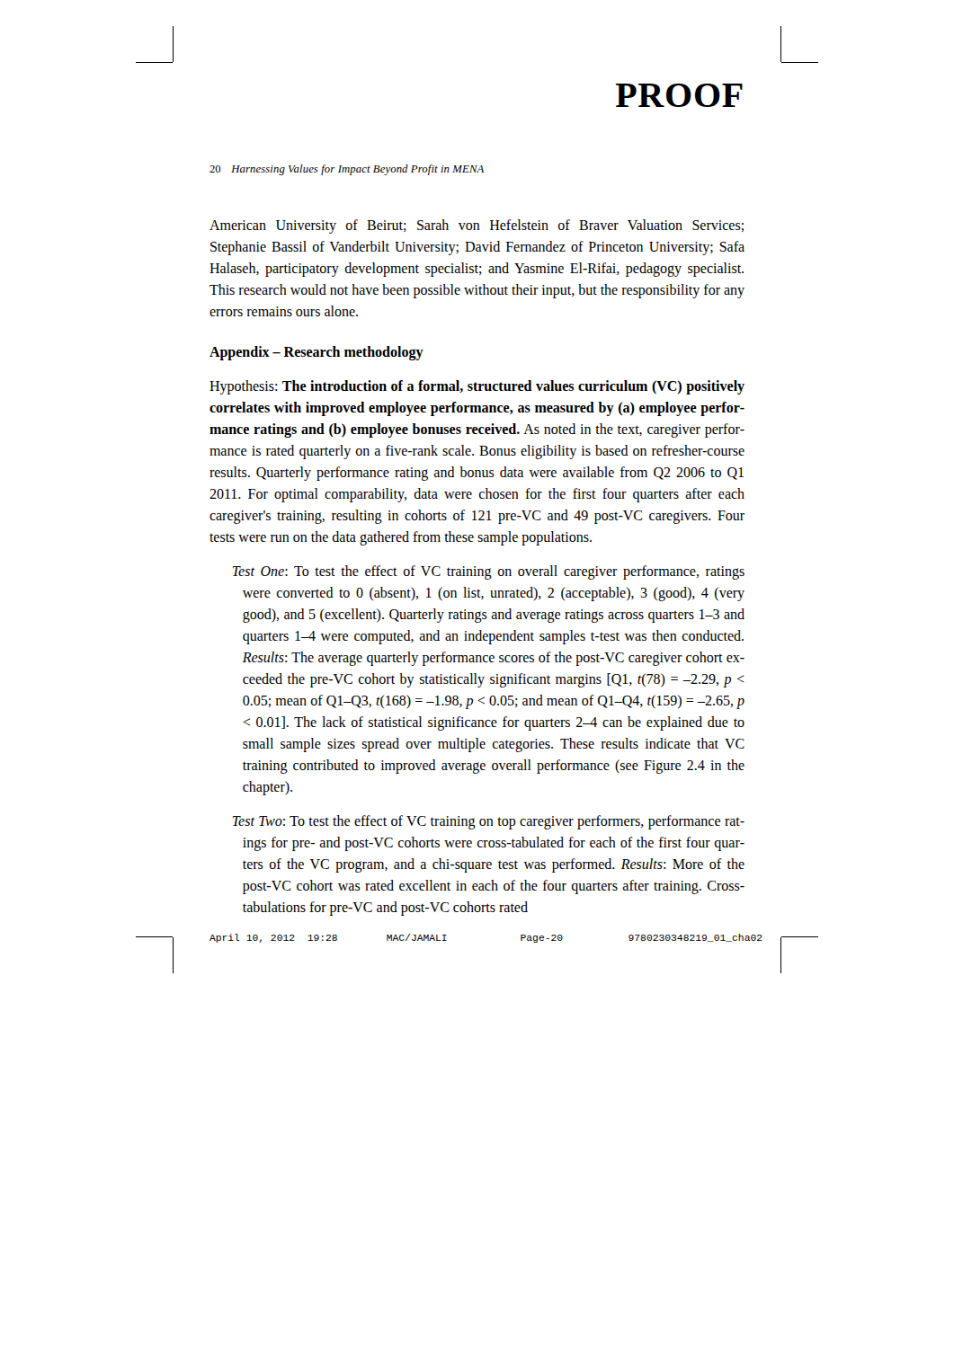PROOF
20 Harnessing Values for Impact Beyond Profit in MENA
American University of Beirut; Sarah von Hefelstein of Braver Valuation Services; Stephanie Bassil of Vanderbilt University; David Fernandez of Princeton University; Safa Halaseh, participatory development specialist; and Yasmine El-Rifai, pedagogy specialist. This research would not have been possible without their input, but the responsibility for any errors remains ours alone.
Appendix – Research methodology
Hypothesis: The introduction of a formal, structured values curriculum (VC) positively correlates with improved employee performance, as measured by (a) employee performance ratings and (b) employee bonuses received. As noted in the text, caregiver performance is rated quarterly on a five-rank scale. Bonus eligibility is based on refresher-course results. Quarterly performance rating and bonus data were available from Q2 2006 to Q1 2011. For optimal comparability, data were chosen for the first four quarters after each caregiver's training, resulting in cohorts of 121 pre-VC and 49 post-VC caregivers. Four tests were run on the data gathered from these sample populations.
Test One: To test the effect of VC training on overall caregiver performance, ratings were converted to 0 (absent), 1 (on list, unrated), 2 (acceptable), 3 (good), 4 (very good), and 5 (excellent). Quarterly ratings and average ratings across quarters 1–3 and quarters 1–4 were computed, and an independent samples t-test was then conducted. Results: The average quarterly performance scores of the post-VC caregiver cohort exceeded the pre-VC cohort by statistically significant margins [Q1, t(78) = –2.29, p < 0.05; mean of Q1–Q3, t(168) = –1.98, p < 0.05; and mean of Q1–Q4, t(159) = –2.65, p < 0.01]. The lack of statistical significance for quarters 2–4 can be explained due to small sample sizes spread over multiple categories. These results indicate that VC training contributed to improved average overall performance (see Figure 2.4 in the chapter).
Test Two: To test the effect of VC training on top caregiver performers, performance ratings for pre- and post-VC cohorts were cross-tabulated for each of the first four quarters of the VC program, and a chi-square test was performed. Results: More of the post-VC cohort was rated excellent in each of the four quarters after training. Cross-tabulations for pre-VC and post-VC cohorts rated
April 10, 2012 19:28 MAC/JAMALI Page-209780230348219_01_cha02